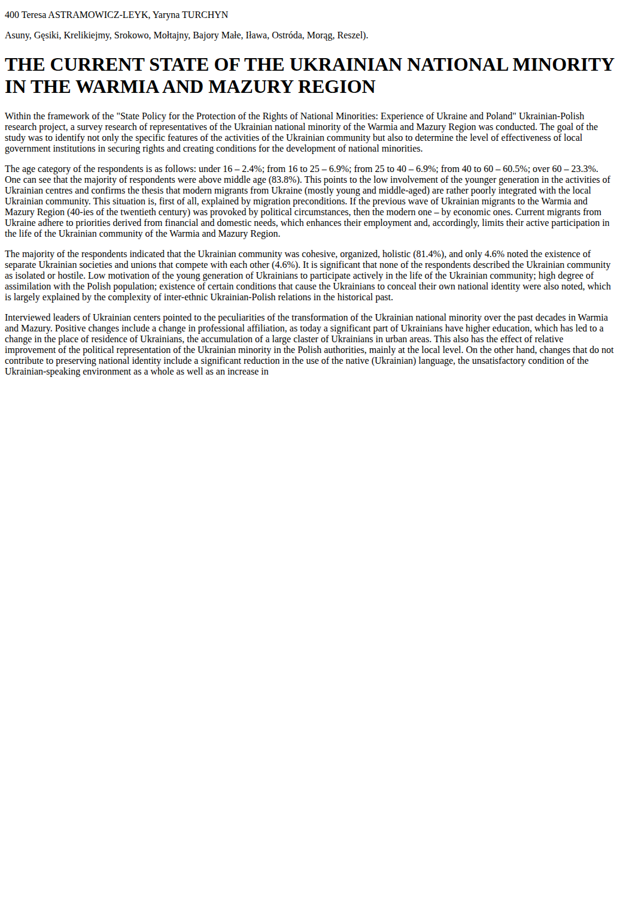400 Teresa ASTRAMOWICZ-LEYK, Yaryna TURCHYN
Asuny, Gęsiki, Krelikiejmy, Srokowo, Mołtajny, Bajory Małe, Iława, Ostróda, Morąg, Reszel).
THE CURRENT STATE OF THE UKRAINIAN NATIONAL MINORITY IN THE WARMIA AND MAZURY REGION
Within the framework of the "State Policy for the Protection of the Rights of National Minorities: Experience of Ukraine and Poland" Ukrainian-Polish research project, a survey research of representatives of the Ukrainian national minority of the Warmia and Mazury Region was conducted. The goal of the study was to identify not only the specific features of the activities of the Ukrainian community but also to determine the level of effectiveness of local government institutions in securing rights and creating conditions for the development of national minorities.
The age category of the respondents is as follows: under 16 – 2.4%; from 16 to 25 – 6.9%; from 25 to 40 – 6.9%; from 40 to 60 – 60.5%; over 60 – 23.3%. One can see that the majority of respondents were above middle age (83.8%). This points to the low involvement of the younger generation in the activities of Ukrainian centres and confirms the thesis that modern migrants from Ukraine (mostly young and middle-aged) are rather poorly integrated with the local Ukrainian community. This situation is, first of all, explained by migration preconditions. If the previous wave of Ukrainian migrants to the Warmia and Mazury Region (40-ies of the twentieth century) was provoked by political circumstances, then the modern one – by economic ones. Current migrants from Ukraine adhere to priorities derived from financial and domestic needs, which enhances their employment and, accordingly, limits their active participation in the life of the Ukrainian community of the Warmia and Mazury Region.
The majority of the respondents indicated that the Ukrainian community was cohesive, organized, holistic (81.4%), and only 4.6% noted the existence of separate Ukrainian societies and unions that compete with each other (4.6%). It is significant that none of the respondents described the Ukrainian community as isolated or hostile. Low motivation of the young generation of Ukrainians to participate actively in the life of the Ukrainian community; high degree of assimilation with the Polish population; existence of certain conditions that cause the Ukrainians to conceal their own national identity were also noted, which is largely explained by the complexity of inter-ethnic Ukrainian-Polish relations in the historical past.
Interviewed leaders of Ukrainian centers pointed to the peculiarities of the transformation of the Ukrainian national minority over the past decades in Warmia and Mazury. Positive changes include a change in professional affiliation, as today a significant part of Ukrainians have higher education, which has led to a change in the place of residence of Ukrainians, the accumulation of a large claster of Ukrainians in urban areas. This also has the effect of relative improvement of the political representation of the Ukrainian minority in the Polish authorities, mainly at the local level. On the other hand, changes that do not contribute to preserving national identity include a significant reduction in the use of the native (Ukrainian) language, the unsatisfactory condition of the Ukrainian-speaking environment as a whole as well as an increase in